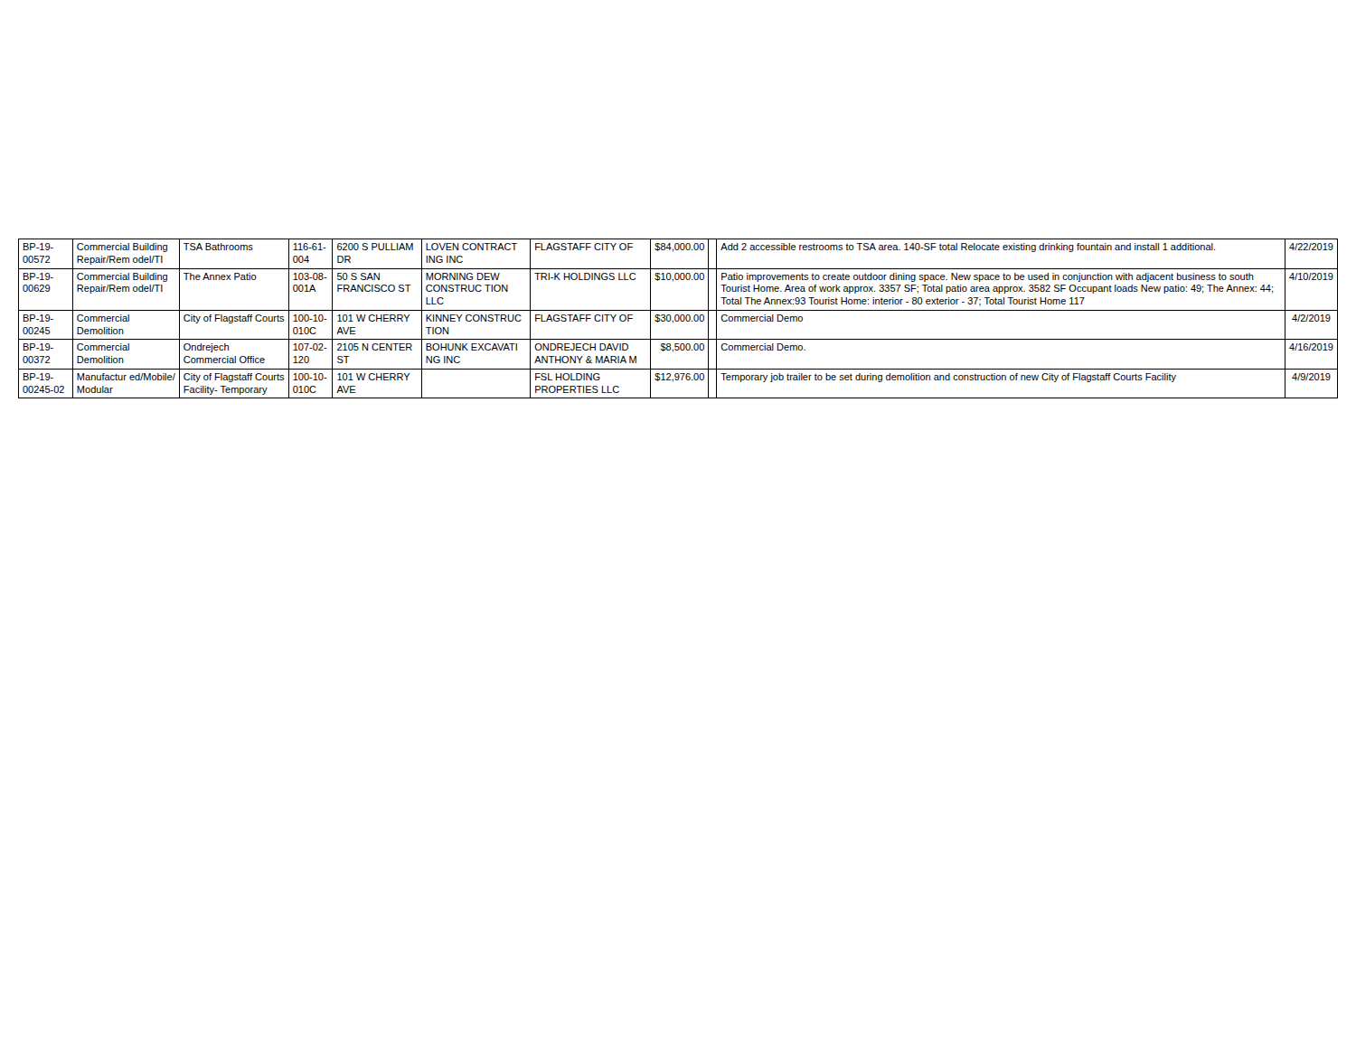| BP-19-00572 | Commercial Building Repair/Rem odel/TI | TSA Bathrooms | 116-61-004 | 6200 S PULLIAM DR | LOVEN CONTRACT ING INC | FLAGSTAFF CITY OF | $84,000.00 | | Add 2 accessible restrooms to TSA area. 140-SF total Relocate existing drinking fountain and install 1 additional. | 4/22/2019 |
| BP-19-00629 | Commercial Building Repair/Rem odel/TI | The Annex Patio | 103-08-001A | 50 S SAN FRANCISCO ST | MORNING DEW CONSTRUC TION LLC | TRI-K HOLDINGS LLC | $10,000.00 | | Patio improvements to create outdoor dining space. New space to be used in conjunction with adjacent business to south Tourist Home. Area of work approx. 3357 SF; Total patio area approx. 3582 SF Occupant loads New patio: 49; The Annex: 44; Total The Annex:93 Tourist Home: interior - 80 exterior - 37; Total Tourist Home 117 | 4/10/2019 |
| BP-19-00245 | Commercial Demolition | City of Flagstaff Courts | 100-10-010C | 101 W CHERRY AVE | KINNEY CONSTRUC TION | FLAGSTAFF CITY OF | $30,000.00 | | Commercial Demo | 4/2/2019 |
| BP-19-00372 | Commercial Demolition | Ondrejech Commercial Office | 107-02-120 | 2105 N CENTER ST | BOHUNK EXCAVATI NG INC | ONDREJECH DAVID ANTHONY & MARIA M | $8,500.00 | | Commercial Demo. | 4/16/2019 |
| BP-19-00245-02 | Manufactur ed/Mobile/ Modular | City of Flagstaff Courts Facility- Temporary | 100-10-010C | 101 W CHERRY AVE | | FSL HOLDING PROPERTIES LLC | $12,976.00 | | Temporary job trailer to be set during demolition and construction of new City of Flagstaff Courts Facility | 4/9/2019 |